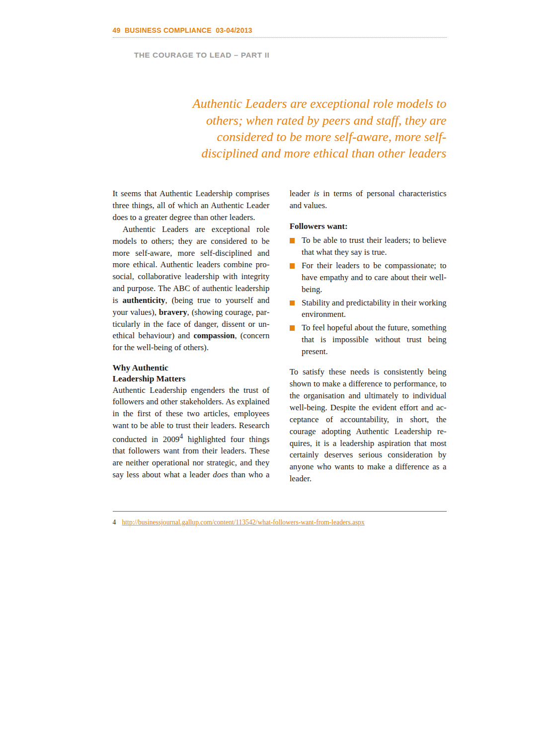49 BUSINESS COMPLIANCE 03-04/2013
THE COURAGE TO LEAD – PART II
Authentic Leaders are exceptional role models to others; when rated by peers and staff, they are considered to be more self-aware, more self-disciplined and more ethical than other leaders
It seems that Authentic Leadership comprises three things, all of which an Authentic Leader does to a greater degree than other leaders.
Authentic Leaders are exceptional role models to others; they are considered to be more self-aware, more self-disciplined and more ethical. Authentic leaders combine pro-social, collaborative leadership with integrity and purpose. The ABC of authentic leadership is authenticity, (being true to yourself and your values), bravery, (showing courage, particularly in the face of danger, dissent or unethical behaviour) and compassion, (concern for the well-being of others).
Why Authentic
Leadership Matters
Authentic Leadership engenders the trust of followers and other stakeholders. As explained in the first of these two articles, employees want to be able to trust their leaders. Research conducted in 20094 highlighted four things that followers want from their leaders. These are neither operational nor strategic, and they say less about what a leader does than who a leader is in terms of personal characteristics and values.
Followers want:
To be able to trust their leaders; to believe that what they say is true.
For their leaders to be compassionate; to have empathy and to care about their well-being.
Stability and predictability in their working environment.
To feel hopeful about the future, something that is impossible without trust being present.
To satisfy these needs is consistently being shown to make a difference to performance, to the organisation and ultimately to individual well-being. Despite the evident effort and acceptance of accountability, in short, the courage adopting Authentic Leadership requires, it is a leadership aspiration that most certainly deserves serious consideration by anyone who wants to make a difference as a leader.
4 http://businessjournal.gallup.com/content/113542/what-followers-want-from-leaders.aspx